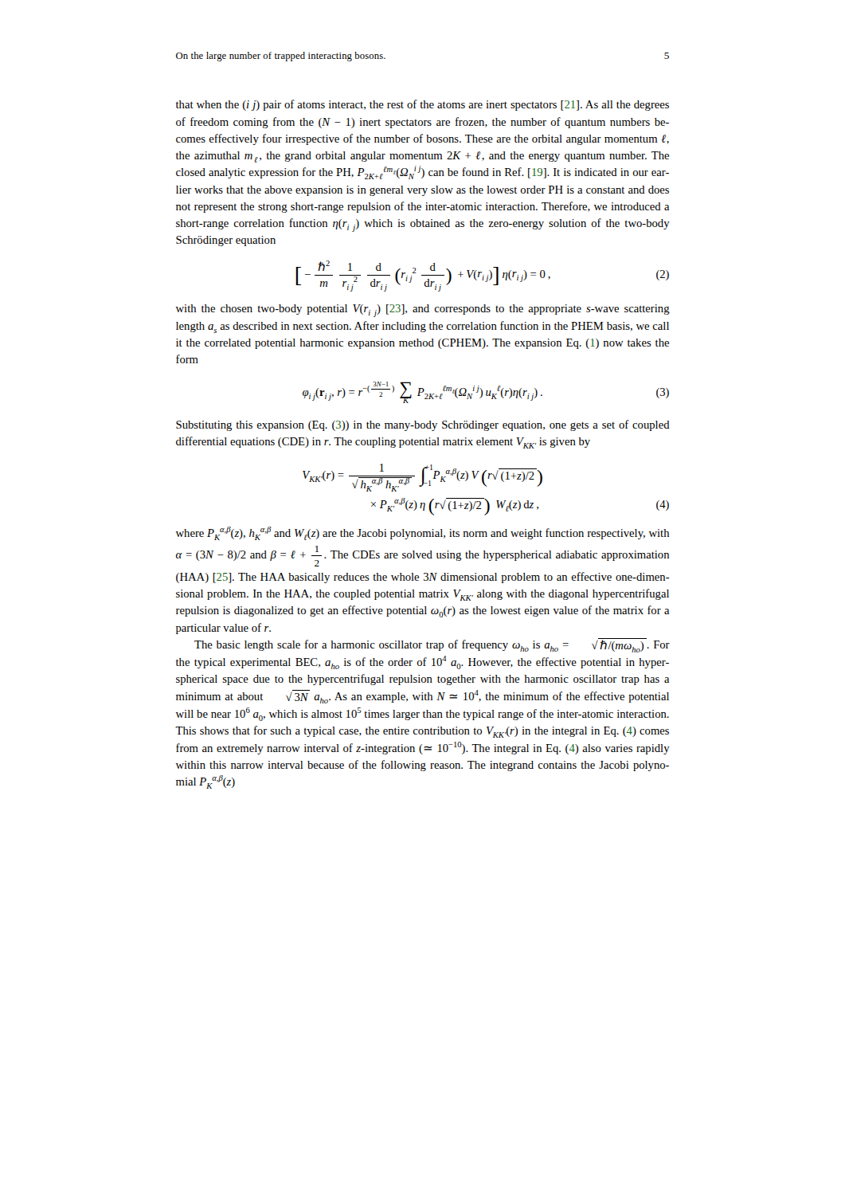On the large number of trapped interacting bosons. 5
that when the (i j) pair of atoms interact, the rest of the atoms are inert spectators [21]. As all the degrees of freedom coming from the (N − 1) inert spectators are frozen, the number of quantum numbers becomes effectively four irrespective of the number of bosons. These are the orbital angular momentum ℓ, the azimuthal mℓ, the grand orbital angular momentum 2K + ℓ, and the energy quantum number. The closed analytic expression for the PH, P2K+ℓℓmℓ(ΩNi j) can be found in Ref. [19]. It is indicated in our earlier works that the above expansion is in general very slow as the lowest order PH is a constant and does not represent the strong short-range repulsion of the inter-atomic interaction. Therefore, we introduced a short-range correlation function η(ri j) which is obtained as the zero-energy solution of the two-body Schrödinger equation
[ − ℏ2 m 1 ri j2 ddri j (ri j2 ddri j)  + V(ri j)] η(ri j) = 0 ,
(2)
with the chosen two-body potential V(ri j) [23], and corresponds to the appropriate s-wave scattering length as as described in next section. After including the correlation function in the PHEM basis, we call it the correlated potential harmonic expansion method (CPHEM). The expansion Eq. (1) now takes the form
φi j(ri j, r) = r−(3N−12) ∑K P2K+ℓℓmℓ(ΩNi j) uKℓ(r)η(ri j) .
(3)
Substituting this expansion (Eq. (3)) in the many-body Schrödinger equation, one gets a set of coupled differential equations (CDE) in r. The coupling potential matrix element VKK′ is given by
VKK′(r) = 1√hKα,β hK′α,β ∫+1−1 PKα,β(z) V (r√(1+z)/2)
× PK′α,β(z) η (r√(1+z)/2)  Wℓ(z) dz ,
(4)
where PKα,β(z), hKα,β and Wℓ(z) are the Jacobi polynomial, its norm and weight function respectively, with α = (3N − 8)/2 and β = ℓ + 12. The CDEs are solved using the hyperspherical adiabatic approximation (HAA) [25]. The HAA basically reduces the whole 3N dimensional problem to an effective one-dimensional problem. In the HAA, the coupled potential matrix VKK′ along with the diagonal hypercentrifugal repulsion is diagonalized to get an effective potential ω0(r) as the lowest eigen value of the matrix for a particular value of r.
The basic length scale for a harmonic oscillator trap of frequency ωho is aho = √ℏ/(mωho). For the typical experimental BEC, aho is of the order of 104 a0. However, the effective potential in hyperspherical space due to the hypercentrifugal repulsion together with the harmonic oscillator trap has a minimum at about √3N aho. As an example, with N ≃ 104, the minimum of the effective potential will be near 106 a0, which is almost 105 times larger than the typical range of the inter-atomic interaction. This shows that for such a typical case, the entire contribution to VKK′(r) in the integral in Eq. (4) comes from an extremely narrow interval of z-integration (≃ 10−10). The integral in Eq. (4) also varies rapidly within this narrow interval because of the following reason. The integrand contains the Jacobi polynomial PKα,β(z)